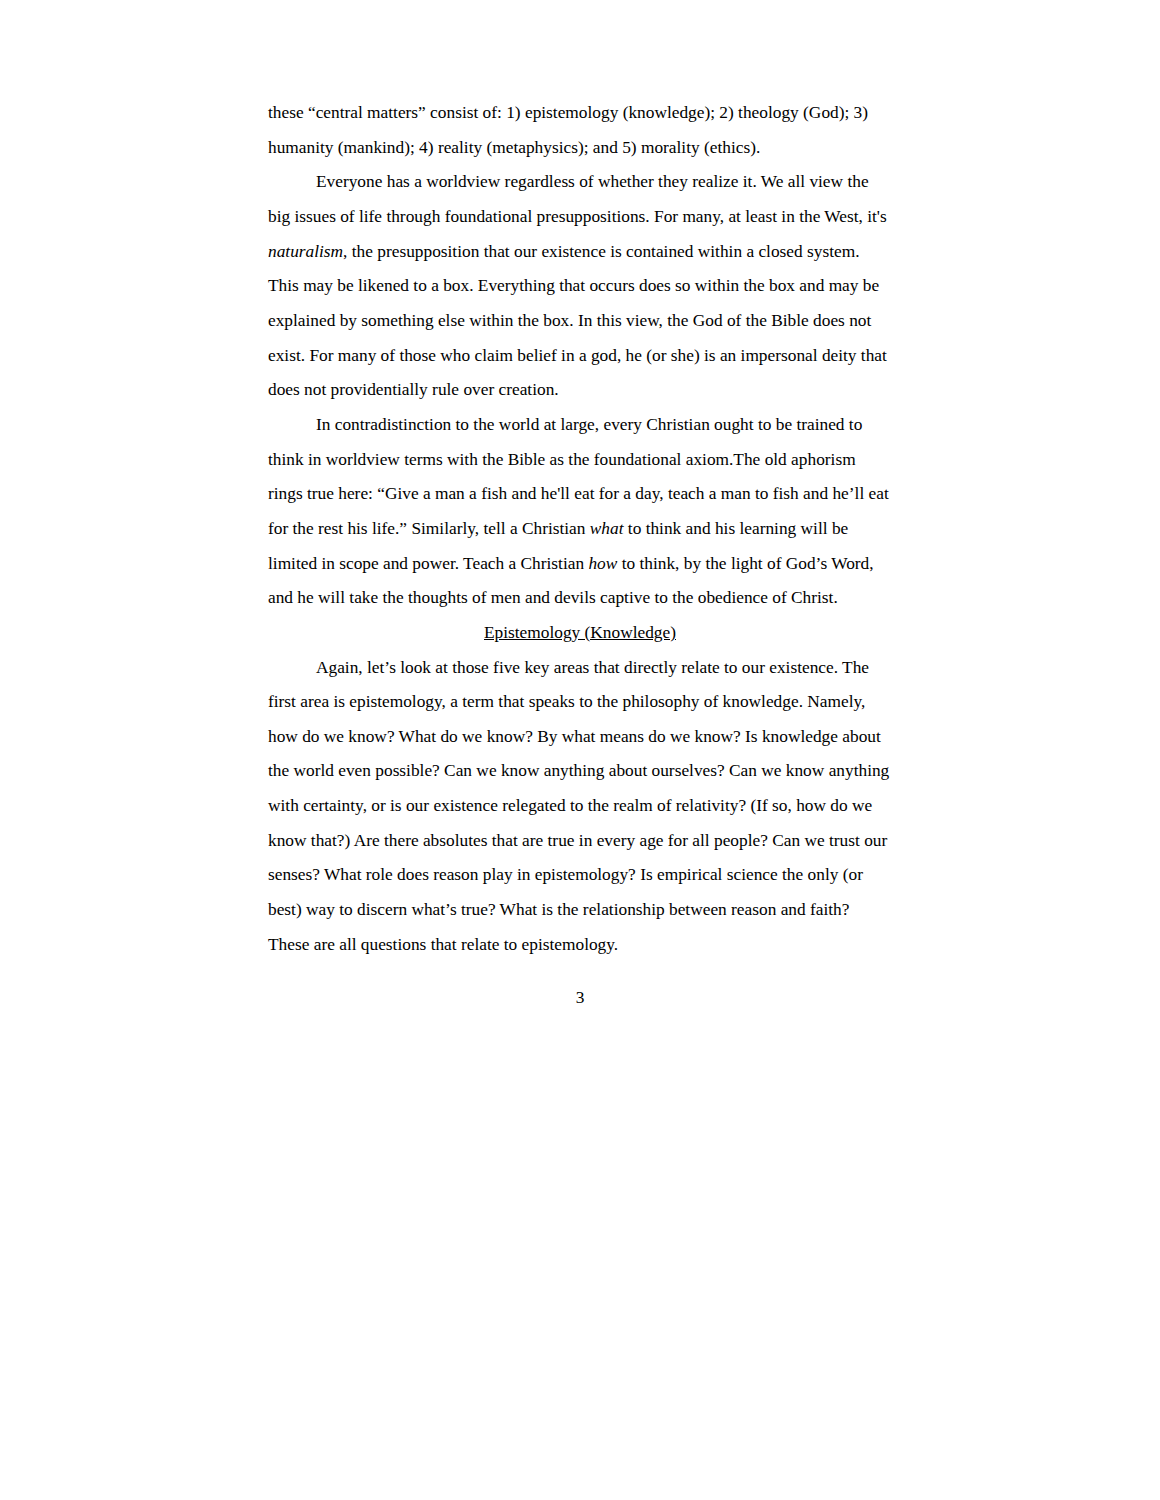these “central matters” consist of: 1) epistemology (knowledge); 2) theology (God); 3) humanity (mankind); 4) reality (metaphysics); and 5) morality (ethics).
Everyone has a worldview regardless of whether they realize it. We all view the big issues of life through foundational presuppositions. For many, at least in the West, it's naturalism, the presupposition that our existence is contained within a closed system. This may be likened to a box. Everything that occurs does so within the box and may be explained by something else within the box. In this view, the God of the Bible does not exist. For many of those who claim belief in a god, he (or she) is an impersonal deity that does not providentially rule over creation.
In contradistinction to the world at large, every Christian ought to be trained to think in worldview terms with the Bible as the foundational axiom.The old aphorism rings true here: “Give a man a fish and he'll eat for a day, teach a man to fish and he’ll eat for the rest his life.” Similarly, tell a Christian what to think and his learning will be limited in scope and power. Teach a Christian how to think, by the light of God’s Word, and he will take the thoughts of men and devils captive to the obedience of Christ.
Epistemology (Knowledge)
Again, let’s look at those five key areas that directly relate to our existence. The first area is epistemology, a term that speaks to the philosophy of knowledge. Namely, how do we know? What do we know? By what means do we know? Is knowledge about the world even possible? Can we know anything about ourselves? Can we know anything with certainty, or is our existence relegated to the realm of relativity? (If so, how do we know that?) Are there absolutes that are true in every age for all people? Can we trust our senses? What role does reason play in epistemology? Is empirical science the only (or best) way to discern what’s true? What is the relationship between reason and faith? These are all questions that relate to epistemology.
3